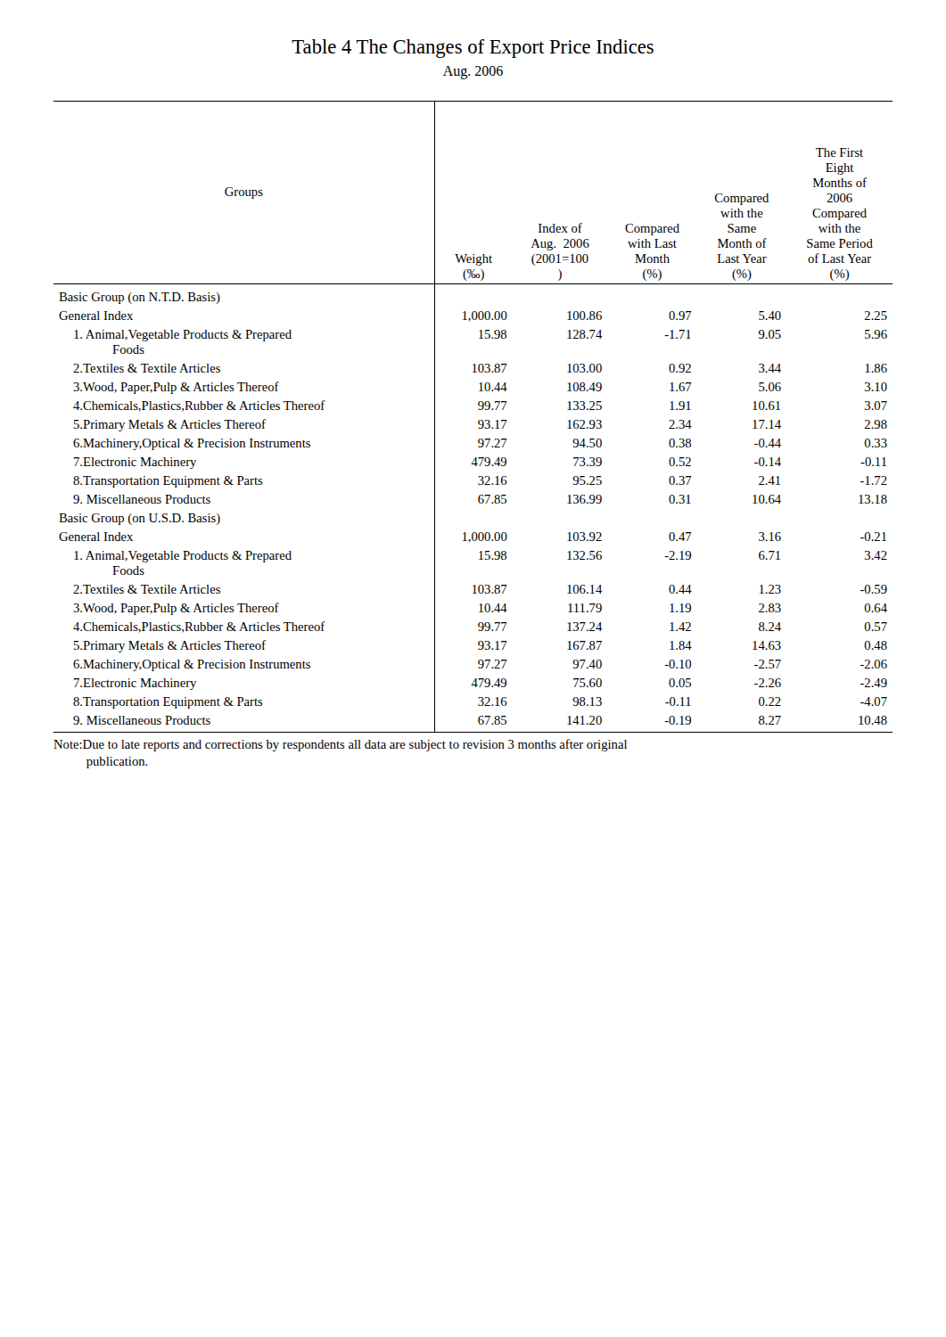Table 4 The Changes of Export Price Indices
Aug. 2006
| Groups | Weight (‰) | Index of Aug. 2006 (2001=100 ) | Compared with Last Month (%) | Compared with the Same Month of Last Year (%) | The First Eight Months of 2006 Compared with the Same Period of Last Year (%) |
| --- | --- | --- | --- | --- | --- |
| Basic Group (on N.T.D. Basis) | | | | | |
| General Index | 1,000.00 | 100.86 | 0.97 | 5.40 | 2.25 |
| 1. Animal,Vegetable Products & Prepared Foods | 15.98 | 128.74 | -1.71 | 9.05 | 5.96 |
| 2.Textiles & Textile Articles | 103.87 | 103.00 | 0.92 | 3.44 | 1.86 |
| 3.Wood, Paper,Pulp & Articles Thereof | 10.44 | 108.49 | 1.67 | 5.06 | 3.10 |
| 4.Chemicals,Plastics,Rubber & Articles Thereof | 99.77 | 133.25 | 1.91 | 10.61 | 3.07 |
| 5.Primary Metals & Articles Thereof | 93.17 | 162.93 | 2.34 | 17.14 | 2.98 |
| 6.Machinery,Optical & Precision Instruments | 97.27 | 94.50 | 0.38 | -0.44 | 0.33 |
| 7.Electronic Machinery | 479.49 | 73.39 | 0.52 | -0.14 | -0.11 |
| 8.Transportation Equipment & Parts | 32.16 | 95.25 | 0.37 | 2.41 | -1.72 |
| 9. Miscellaneous Products | 67.85 | 136.99 | 0.31 | 10.64 | 13.18 |
| Basic Group (on U.S.D. Basis) | | | | | |
| General Index | 1,000.00 | 103.92 | 0.47 | 3.16 | -0.21 |
| 1. Animal,Vegetable Products & Prepared Foods | 15.98 | 132.56 | -2.19 | 6.71 | 3.42 |
| 2.Textiles & Textile Articles | 103.87 | 106.14 | 0.44 | 1.23 | -0.59 |
| 3.Wood, Paper,Pulp & Articles Thereof | 10.44 | 111.79 | 1.19 | 2.83 | 0.64 |
| 4.Chemicals,Plastics,Rubber & Articles Thereof | 99.77 | 137.24 | 1.42 | 8.24 | 0.57 |
| 5.Primary Metals & Articles Thereof | 93.17 | 167.87 | 1.84 | 14.63 | 0.48 |
| 6.Machinery,Optical & Precision Instruments | 97.27 | 97.40 | -0.10 | -2.57 | -2.06 |
| 7.Electronic Machinery | 479.49 | 75.60 | 0.05 | -2.26 | -2.49 |
| 8.Transportation Equipment & Parts | 32.16 | 98.13 | -0.11 | 0.22 | -4.07 |
| 9. Miscellaneous Products | 67.85 | 141.20 | -0.19 | 8.27 | 10.48 |
Note:Due to late reports and corrections by respondents all data are subject to revision 3 months after original publication.